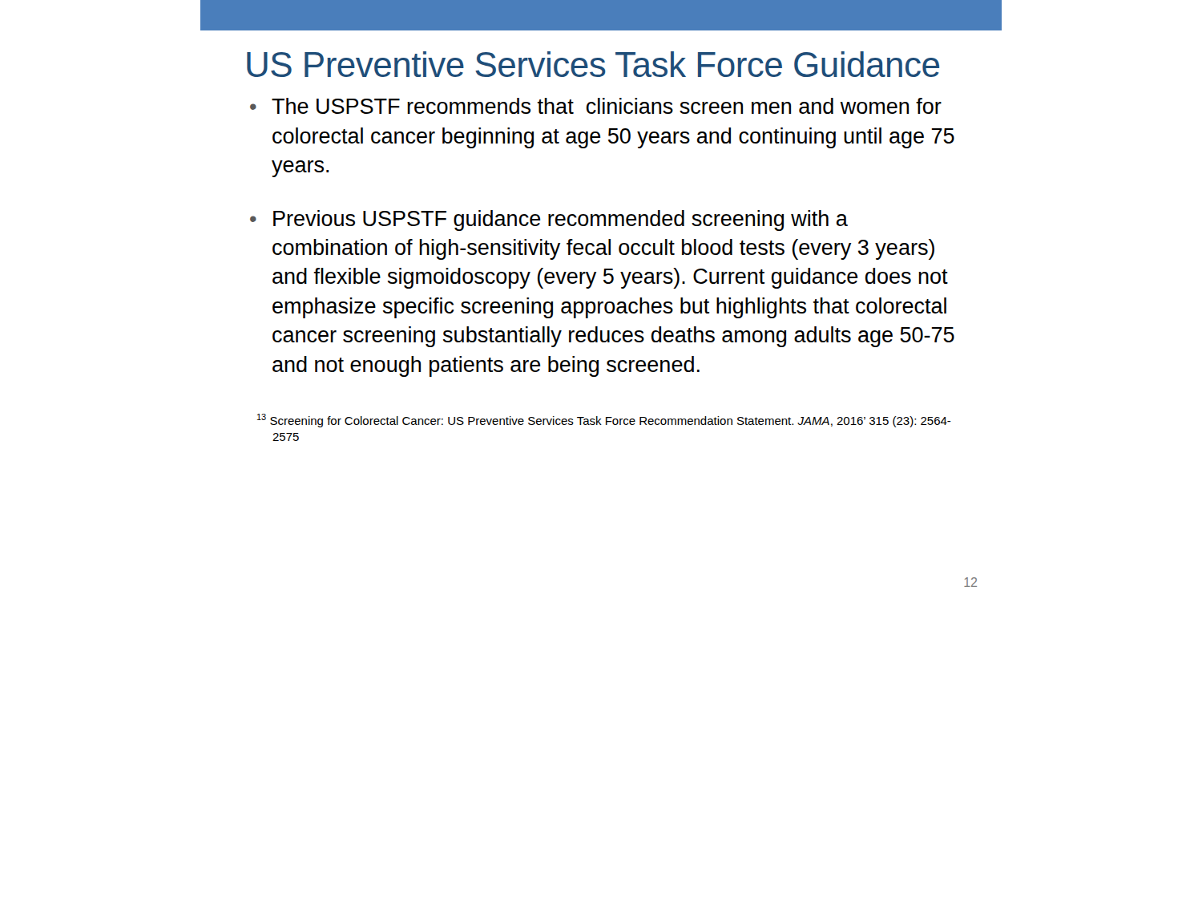US Preventive Services Task Force Guidance
The USPSTF recommends that clinicians screen men and women for colorectal cancer beginning at age 50 years and continuing until age 75 years.
Previous USPSTF guidance recommended screening with a combination of high-sensitivity fecal occult blood tests (every 3 years) and flexible sigmoidoscopy (every 5 years). Current guidance does not emphasize specific screening approaches but highlights that colorectal cancer screening substantially reduces deaths among adults age 50-75 and not enough patients are being screened.
13 Screening for Colorectal Cancer: US Preventive Services Task Force Recommendation Statement. JAMA, 2016’ 315 (23): 2564-2575
12